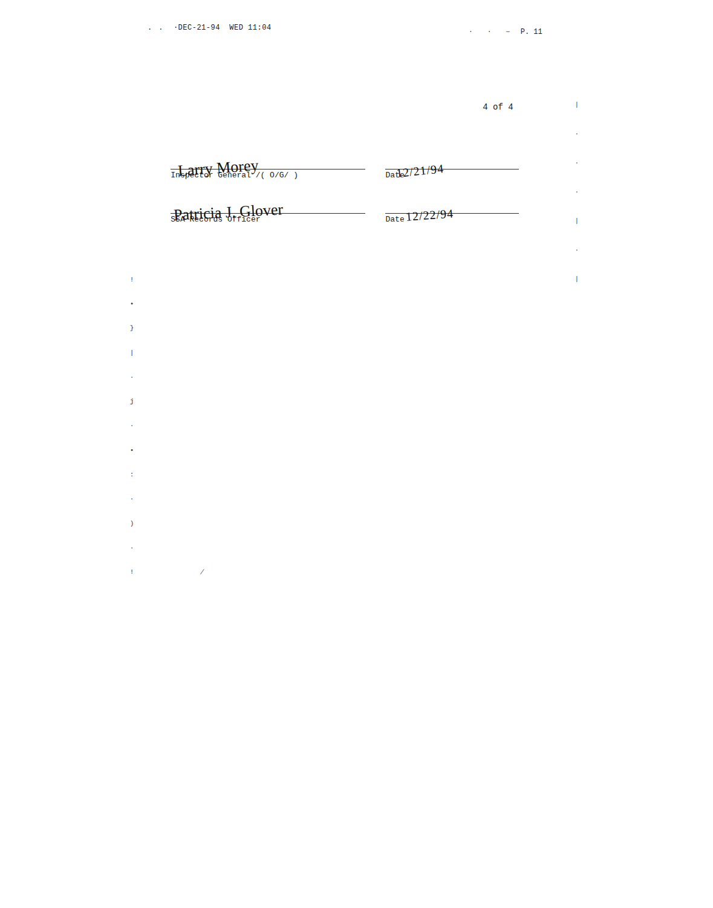. . ·DEC‑21‑94 WED 11:04
· · − P. 11
4 of 4
| · · · | · |
Larry Morey
Inspector General /( O/G/ )
12/21/94
Date
Patricia J. Glover
SSA Records Officer
12/22/94
Date
! • } | · j · • : · ) · !
⁄